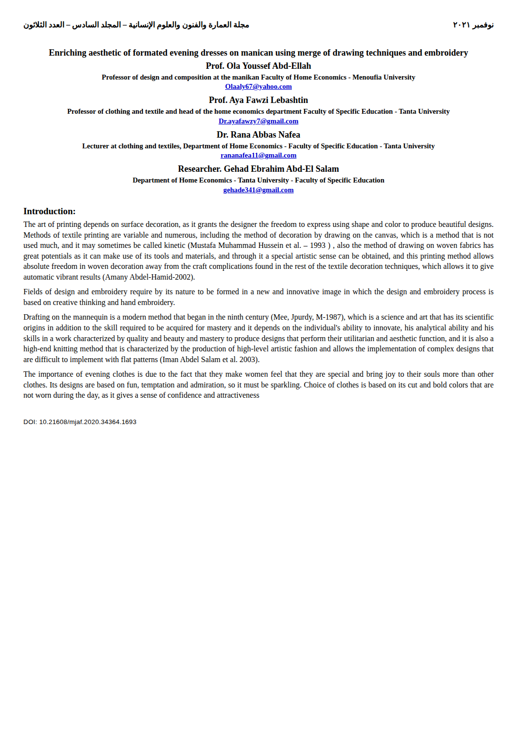نوفمبر ٢٠٢١ مجلة العمارة والفنون والعلوم الإنسانية – المجلد السادس – العدد الثلاثون
Enriching aesthetic of formated evening dresses on manican using merge of drawing techniques and embroidery
Prof. Ola Youssef Abd-Ellah
Professor of design and composition at the manikan Faculty of Home Economics - Menoufia University
Olaaly67@yahoo.com
Prof. Aya Fawzi Lebashtin
Professor of clothing and textile and head of the home economics department Faculty of Specific Education - Tanta University
Dr.ayafawzy7@gmail.com
Dr. Rana Abbas Nafea
Lecturer at clothing and textiles, Department of Home Economics - Faculty of Specific Education - Tanta University
rananafea11@gmail.com
Researcher. Gehad Ebrahim Abd-El Salam
Department of Home Economics - Tanta University - Faculty of Specific Education
gehade341@gmail.com
Introduction:
The art of printing depends on surface decoration, as it grants the designer the freedom to express using shape and color to produce beautiful designs. Methods of textile printing are variable and numerous, including the method of decoration by drawing on the canvas, which is a method that is not used much, and it may sometimes be called kinetic (Mustafa Muhammad Hussein et al. – 1993 ) , also the method of drawing on woven fabrics has great potentials as it can make use of its tools and materials, and through it a special artistic sense can be obtained, and this printing method allows absolute freedom in woven decoration away from the craft complications found in the rest of the textile decoration techniques, which allows it to give automatic vibrant results (Amany Abdel-Hamid-2002).
Fields of design and embroidery require by its nature to be formed in a new and innovative image in which the design and embroidery process is based on creative thinking and hand embroidery.
Drafting on the mannequin is a modern method that began in the ninth century (Mee, Jpurdy, M-1987), which is a science and art that has its scientific origins in addition to the skill required to be acquired for mastery and it depends on the individual's ability to innovate, his analytical ability and his skills in a work characterized by quality and beauty and mastery to produce designs that perform their utilitarian and aesthetic function, and it is also a high-end knitting method that is characterized by the production of high-level artistic fashion and allows the implementation of complex designs that are difficult to implement with flat patterns (Iman Abdel Salam et al. 2003).
The importance of evening clothes is due to the fact that they make women feel that they are special and bring joy to their souls more than other clothes. Its designs are based on fun, temptation and admiration, so it must be sparkling. Choice of clothes is based on its cut and bold colors that are not worn during the day, as it gives a sense of confidence and attractiveness
DOI: 10.21608/mjaf.2020.34364.1693